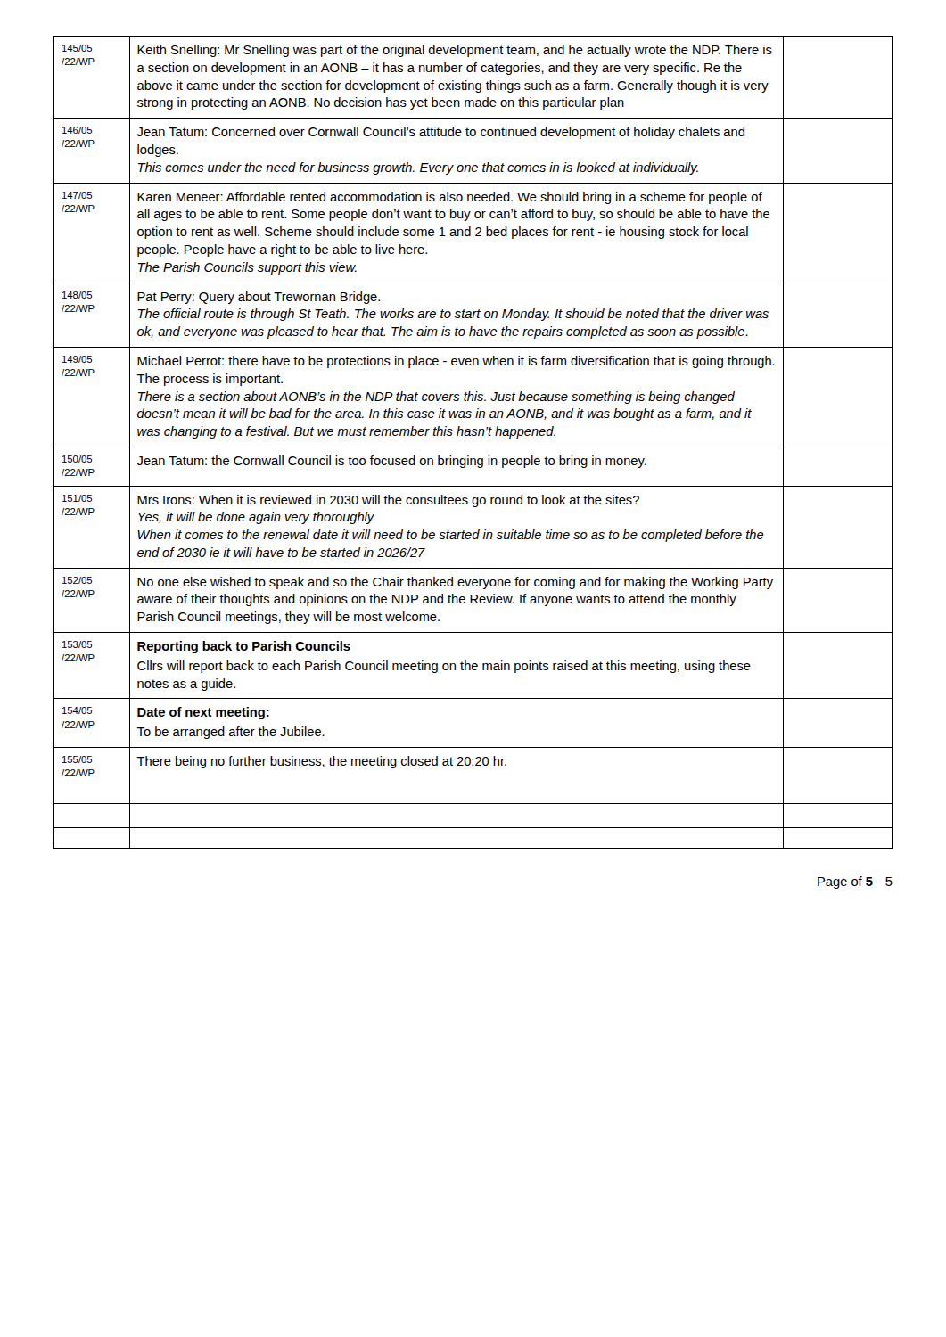| 145/05 /22/WP | Keith Snelling: Mr Snelling was part of the original development team, and he actually wrote the NDP. There is a section on development in an AONB – it has a number of categories, and they are very specific. Re the above it came under the section for development of existing things such as a farm. Generally though it is very strong in protecting an AONB. No decision has yet been made on this particular plan | |
| 146/05 /22/WP | Jean Tatum: Concerned over Cornwall Council’s attitude to continued development of holiday chalets and lodges. This comes under the need for business growth. Every one that comes in is looked at individually. | |
| 147/05 /22/WP | Karen Meneer: Affordable rented accommodation is also needed. We should bring in a scheme for people of all ages to be able to rent. Some people don’t want to buy or can’t afford to buy, so should be able to have the option to rent as well. Scheme should include some 1 and 2 bed places for rent - ie housing stock for local people. People have a right to be able to live here. The Parish Councils support this view. | |
| 148/05 /22/WP | Pat Perry: Query about Trewornan Bridge. The official route is through St Teath. The works are to start on Monday. It should be noted that the driver was ok, and everyone was pleased to hear that. The aim is to have the repairs completed as soon as possible . | |
| 149/05 /22/WP | Michael Perrot: there have to be protections in place - even when it is farm diversification that is going through. The process is important. There is a section about AONB’s in the NDP that covers this. Just because something is being changed doesn’t mean it will be bad for the area. In this case it was in an AONB, and it was bought as a farm, and it was changing to a festival. But we must remember this hasn’t happened. | |
| 150/05 /22/WP | Jean Tatum: the Cornwall Council is too focused on bringing in people to bring in money. | |
| 151/05 /22/WP | Mrs Irons: When it is reviewed in 2030 will the consultees go round to look at the sites? Yes, it will be done again very thoroughly When it comes to the renewal date it will need to be started in suitable time so as to be completed before the end of 2030 ie it will have to be started in 2026/27 | |
| 152/05 /22/WP | No one else wished to speak and so the Chair thanked everyone for coming and for making the Working Party aware of their thoughts and opinions on the NDP and the Review. If anyone wants to attend the monthly Parish Council meetings, they will be most welcome. | |
| 153/05 /22/WP | Reporting back to Parish Councils Cllrs will report back to each Parish Council meeting on the main points raised at this meeting, using these notes as a guide. | |
| 154/05 /22/WP | Date of next meeting: To be arranged after the Jubilee. | |
| 155/05 /22/WP | There being no further business, the meeting closed at 20:20 hr. | |
Page of 55